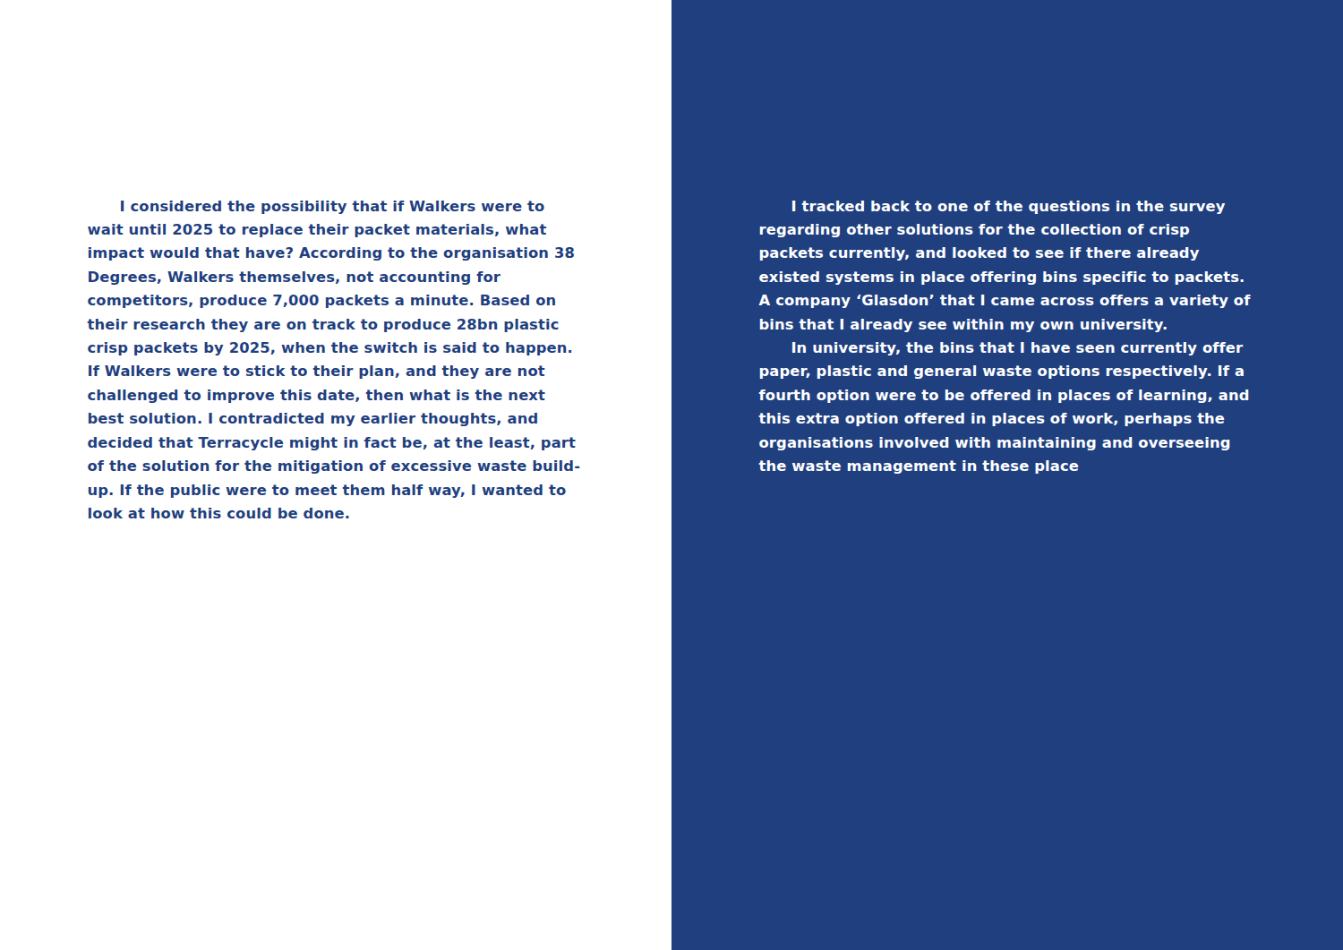I considered the possibility that if Walkers were to wait until 2025 to replace their packet materials, what impact would that have? According to the organisation 38 Degrees, Walkers themselves, not accounting for competitors, produce 7,000 packets a minute. Based on their research they are on track to produce 28bn plastic crisp packets by 2025, when the switch is said to happen. If Walkers were to stick to their plan, and they are not challenged to improve this date, then what is the next best solution. I contradicted my earlier thoughts, and decided that Terracycle might in fact be, at the least, part of the solution for the mitigation of excessive waste build-up. If the public were to meet them half way, I wanted to look at how this could be done.
I tracked back to one of the questions in the survey regarding other solutions for the collection of crisp packets currently, and looked to see if there already existed systems in place offering bins specific to packets. A company ‘Glasdon’ that I came across offers a variety of bins that I already see within my own university.
In university, the bins that I have seen currently offer paper, plastic and general waste options respectively. If a fourth option were to be offered in places of learning, and this extra option offered in places of work, perhaps the organisations involved with maintaining and overseeing the waste management in these place